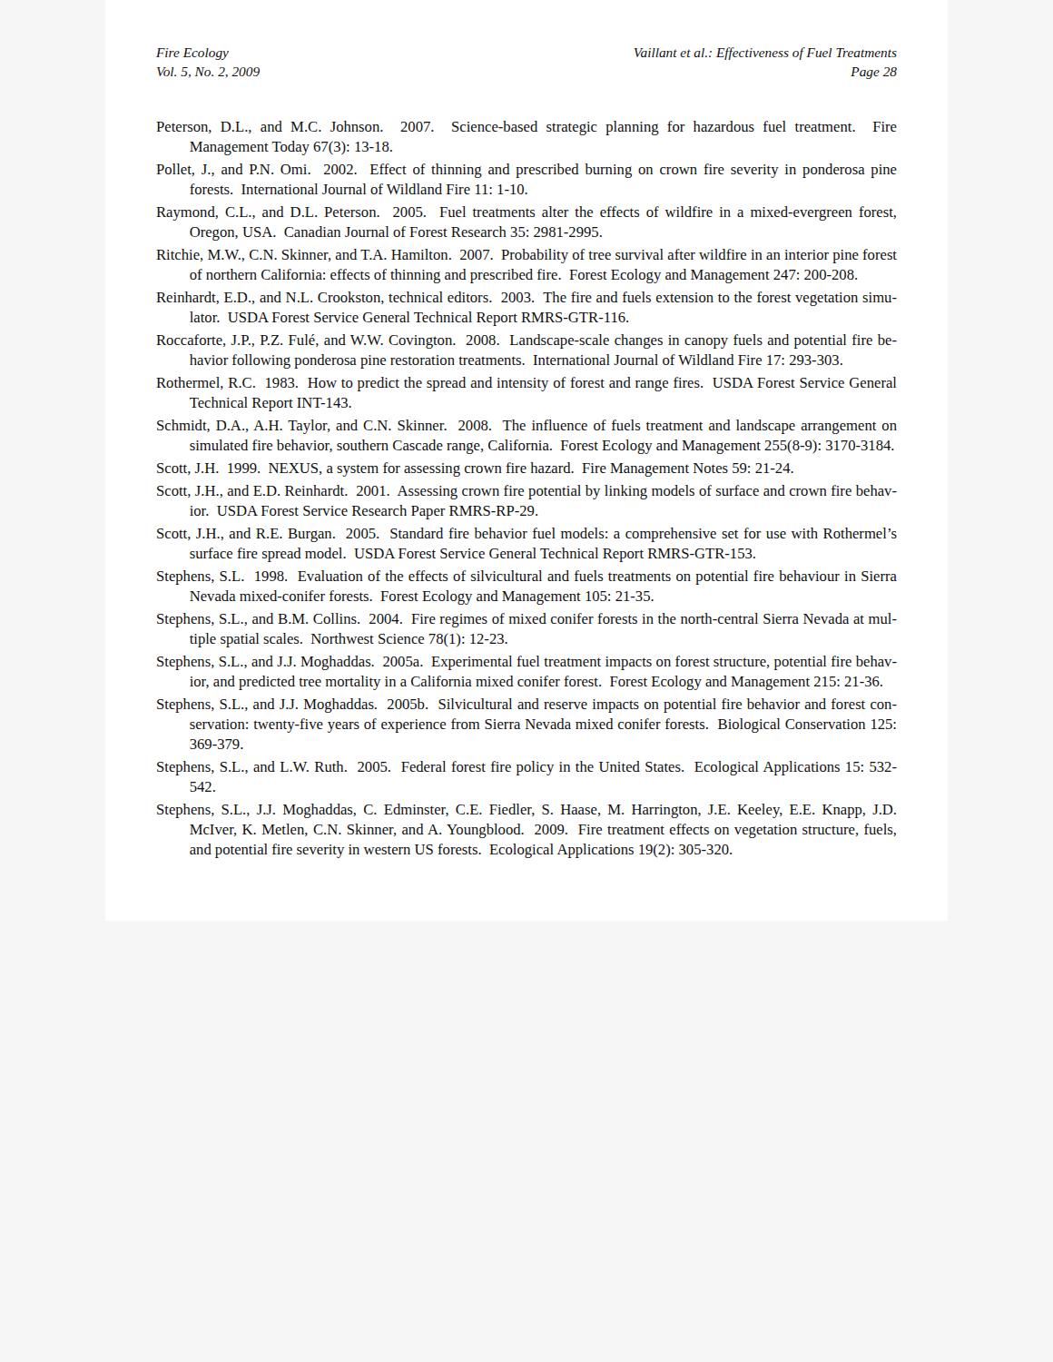Fire Ecology
Vol. 5, No. 2, 2009
Vaillant et al.: Effectiveness of Fuel Treatments
Page 28
Peterson, D.L., and M.C. Johnson. 2007. Science-based strategic planning for hazardous fuel treatment. Fire Management Today 67(3): 13-18.
Pollet, J., and P.N. Omi. 2002. Effect of thinning and prescribed burning on crown fire severity in ponderosa pine forests. International Journal of Wildland Fire 11: 1-10.
Raymond, C.L., and D.L. Peterson. 2005. Fuel treatments alter the effects of wildfire in a mixed-evergreen forest, Oregon, USA. Canadian Journal of Forest Research 35: 2981-2995.
Ritchie, M.W., C.N. Skinner, and T.A. Hamilton. 2007. Probability of tree survival after wildfire in an interior pine forest of northern California: effects of thinning and prescribed fire. Forest Ecology and Management 247: 200-208.
Reinhardt, E.D., and N.L. Crookston, technical editors. 2003. The fire and fuels extension to the forest vegetation simulator. USDA Forest Service General Technical Report RMRS-GTR-116.
Roccaforte, J.P., P.Z. Fulé, and W.W. Covington. 2008. Landscape-scale changes in canopy fuels and potential fire behavior following ponderosa pine restoration treatments. International Journal of Wildland Fire 17: 293-303.
Rothermel, R.C. 1983. How to predict the spread and intensity of forest and range fires. USDA Forest Service General Technical Report INT-143.
Schmidt, D.A., A.H. Taylor, and C.N. Skinner. 2008. The influence of fuels treatment and landscape arrangement on simulated fire behavior, southern Cascade range, California. Forest Ecology and Management 255(8-9): 3170-3184.
Scott, J.H. 1999. NEXUS, a system for assessing crown fire hazard. Fire Management Notes 59: 21-24.
Scott, J.H., and E.D. Reinhardt. 2001. Assessing crown fire potential by linking models of surface and crown fire behavior. USDA Forest Service Research Paper RMRS-RP-29.
Scott, J.H., and R.E. Burgan. 2005. Standard fire behavior fuel models: a comprehensive set for use with Rothermel’s surface fire spread model. USDA Forest Service General Technical Report RMRS-GTR-153.
Stephens, S.L. 1998. Evaluation of the effects of silvicultural and fuels treatments on potential fire behaviour in Sierra Nevada mixed-conifer forests. Forest Ecology and Management 105: 21-35.
Stephens, S.L., and B.M. Collins. 2004. Fire regimes of mixed conifer forests in the north-central Sierra Nevada at multiple spatial scales. Northwest Science 78(1): 12-23.
Stephens, S.L., and J.J. Moghaddas. 2005a. Experimental fuel treatment impacts on forest structure, potential fire behavior, and predicted tree mortality in a California mixed conifer forest. Forest Ecology and Management 215: 21-36.
Stephens, S.L., and J.J. Moghaddas. 2005b. Silvicultural and reserve impacts on potential fire behavior and forest conservation: twenty-five years of experience from Sierra Nevada mixed conifer forests. Biological Conservation 125: 369-379.
Stephens, S.L., and L.W. Ruth. 2005. Federal forest fire policy in the United States. Ecological Applications 15: 532-542.
Stephens, S.L., J.J. Moghaddas, C. Edminster, C.E. Fiedler, S. Haase, M. Harrington, J.E. Keeley, E.E. Knapp, J.D. McIver, K. Metlen, C.N. Skinner, and A. Youngblood. 2009. Fire treatment effects on vegetation structure, fuels, and potential fire severity in western US forests. Ecological Applications 19(2): 305-320.